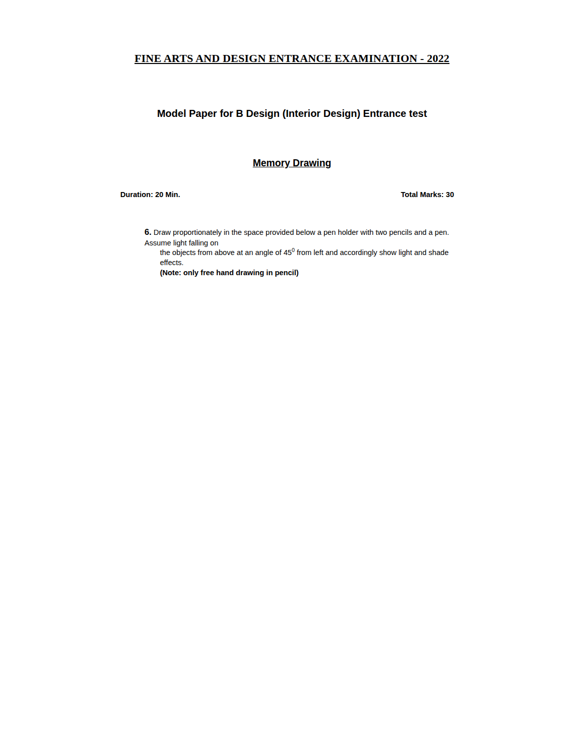FINE ARTS AND DESIGN ENTRANCE EXAMINATION - 2022
Model Paper for B Design (Interior Design) Entrance test
Memory Drawing
Duration: 20 Min. Total Marks: 30
6. Draw proportionately in the space provided below a pen holder with two pencils and a pen. Assume light falling on the objects from above at an angle of 450 from left and accordingly show light and shade effects. (Note: only free hand drawing in pencil)